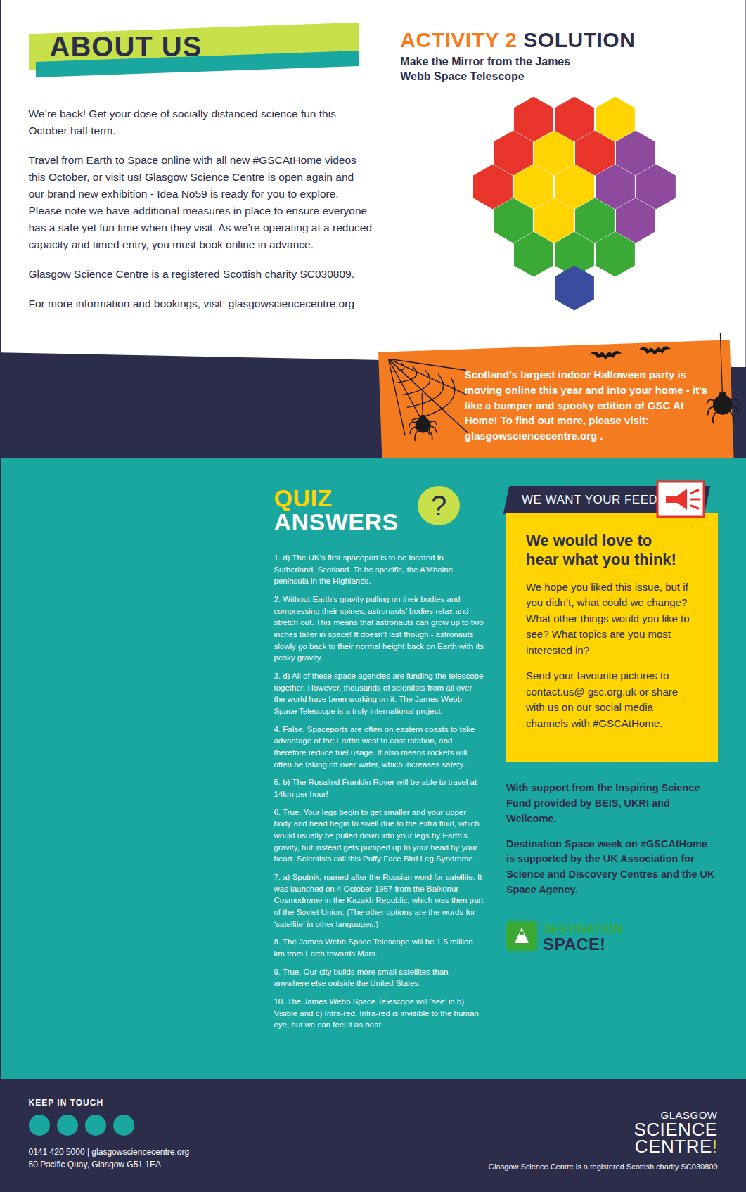ABOUT US
We’re back! Get your dose of socially distanced science fun this October half term.
Travel from Earth to Space online with all new #GSCAtHome videos this October, or visit us! Glasgow Science Centre is open again and our brand new exhibition - Idea No59 is ready for you to explore. Please note we have additional measures in place to ensure everyone has a safe yet fun time when they visit. As we’re operating at a reduced capacity and timed entry, you must book online in advance.
Glasgow Science Centre is a registered Scottish charity SC030809.
For more information and bookings, visit: glasgowsciencecentre.org
ACTIVITY 2 SOLUTION
Make the Mirror from the James
Webb Space Telescope
Scotland's largest indoor Halloween party is moving online this year and into your home - it's like a bumper and spooky edition of GSC At Home! To find out more, please visit: glasgowsciencecentre.org .
QUIZ
ANSWERS
?
1. d) The UK’s first spaceport is to be located in Sutherland, Scotland. To be specific, the A’Mhoine peninsula in the Highlands.
2. Without Earth’s gravity pulling on their bodies and compressing their spines, astronauts’ bodies relax and stretch out. This means that astronauts can grow up to two inches taller in space! It doesn’t last though - astronauts slowly go back to their normal height back on Earth with its pesky gravity.
3. d) All of these space agencies are funding the telescope together. However, thousands of scientists from all over the world have been working on it. The James Webb Space Telescope is a truly international project.
4. False. Spaceports are often on eastern coasts to take advantage of the Earths west to east rotation, and therefore reduce fuel usage. It also means rockets will often be taking off over water, which increases safety.
5. b) The Rosalind Franklin Rover will be able to travel at 14km per hour!
6. True. Your legs begin to get smaller and your upper body and head begin to swell due to the extra fluid, which would usually be pulled down into your legs by Earth’s gravity, but instead gets pumped up to your head by your heart. Scientists call this Puffy Face Bird Leg Syndrome.
7. a) Sputnik, named after the Russian word for satellite. It was launched on 4 October 1957 from the Baikonur Cosmodrome in the Kazakh Republic, which was then part of the Soviet Union. (The other options are the words for ‘satellite’ in other languages.)
8. The James Webb Space Telescope will be 1.5 million km from Earth towards Mars.
9. True. Our city builds more small satellites than anywhere else outside the United States.
10. The James Webb Space Telescope will ‘see’ in b) Visible and c) Infra-red. Infra-red is invisible to the human eye, but we can feel it as heat.
WE WANT YOUR FEEDBACK
We would love to
hear what you think!
We hope you liked this issue, but if you didn’t, what could we change? What other things would you like to see? What topics are you most interested in?
Send your favourite pictures to contact.us@ gsc.org.uk or share with us on our social media channels with #GSCAtHome.
With support from the Inspiring Science Fund provided by BEIS, UKRI and Wellcome.
Destination Space week on #GSCAtHome is supported by the UK Association for Science and Discovery Centres and the UK Space Agency.
DESTINATION SPACE!
KEEP IN TOUCH
0141 420 5000 | glasgowsciencecentre.org
50 Pacific Quay, Glasgow G51 1EA
GLASGOW SCIENCE
CENTRE!
Glasgow Science Centre is a registered Scottish charity SC030809